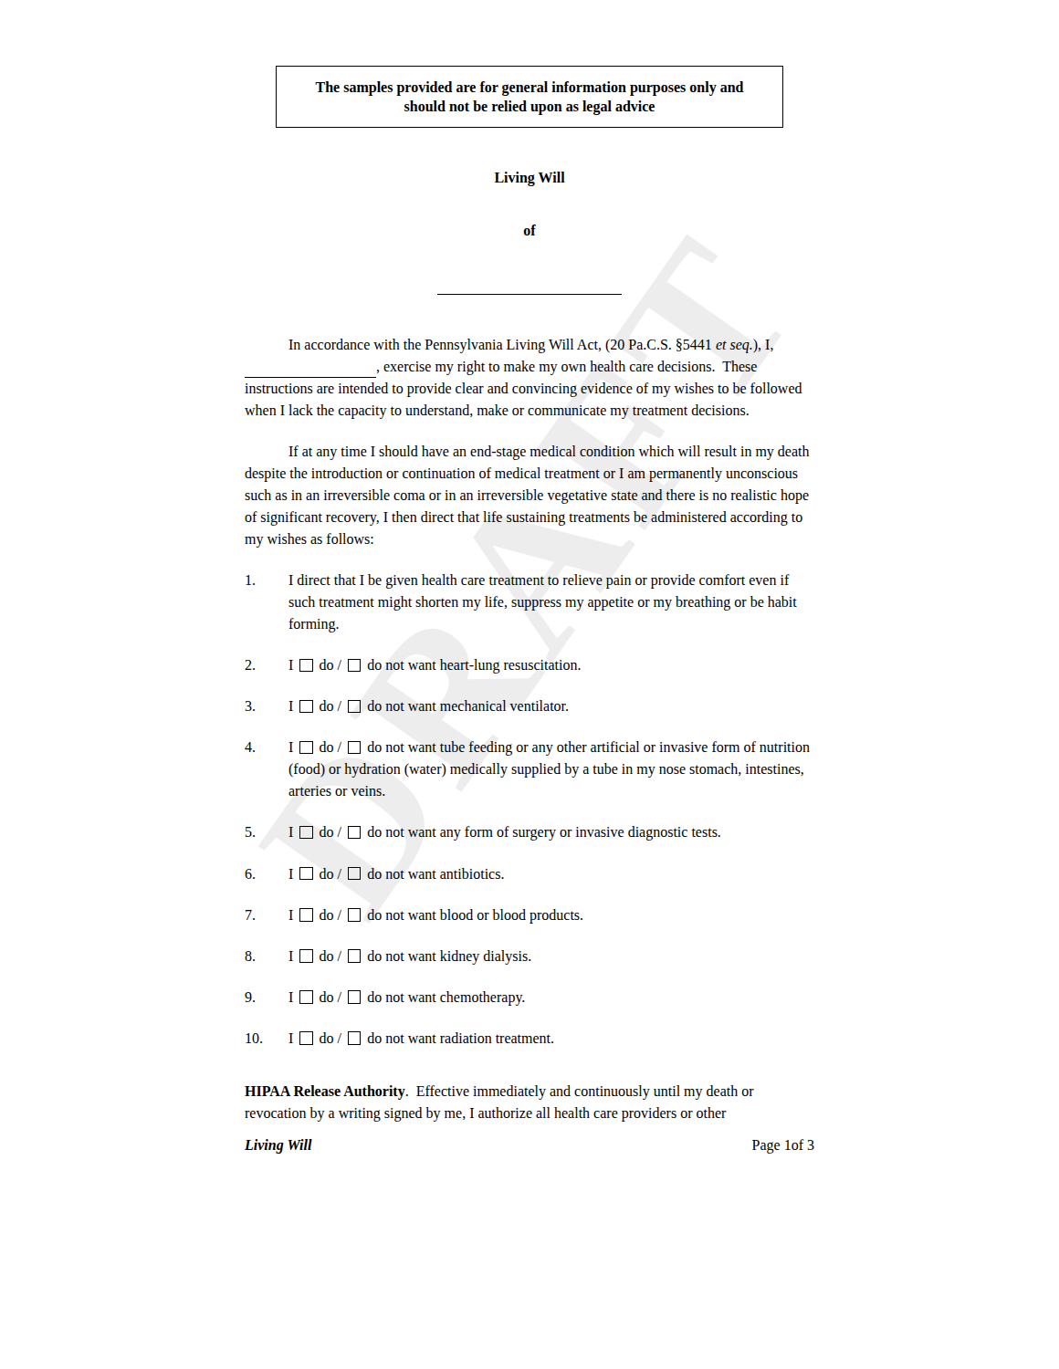DRAFT
The samples provided are for general information purposes only and should not be relied upon as legal advice
Living Will
of
In accordance with the Pennsylvania Living Will Act, (20 Pa.C.S. §5441 et seq.), I, , exercise my right to make my own health care decisions. These instructions are intended to provide clear and convincing evidence of my wishes to be followed when I lack the capacity to understand, make or communicate my treatment decisions.
If at any time I should have an end-stage medical condition which will result in my death despite the introduction or continuation of medical treatment or I am permanently unconscious such as in an irreversible coma or in an irreversible vegetative state and there is no realistic hope of significant recovery, I then direct that life sustaining treatments be administered according to my wishes as follows:
1.
I direct that I be given health care treatment to relieve pain or provide comfort even if such treatment might shorten my life, suppress my appetite or my breathing or be habit forming.
2.
I do / do not want heart-lung resuscitation.
3.
I do / do not want mechanical ventilator.
4.
I do / do not want tube feeding or any other artificial or invasive form of nutrition (food) or hydration (water) medically supplied by a tube in my nose stomach, intestines, arteries or veins.
5.
I do / do not want any form of surgery or invasive diagnostic tests.
6.
I do / do not want antibiotics.
7.
I do / do not want blood or blood products.
8.
I do / do not want kidney dialysis.
9.
I do / do not want chemotherapy.
10.
I do / do not want radiation treatment.
HIPAA Release Authority. Effective immediately and continuously until my death or revocation by a writing signed by me, I authorize all health care providers or other
Living Will
Page 1of 3